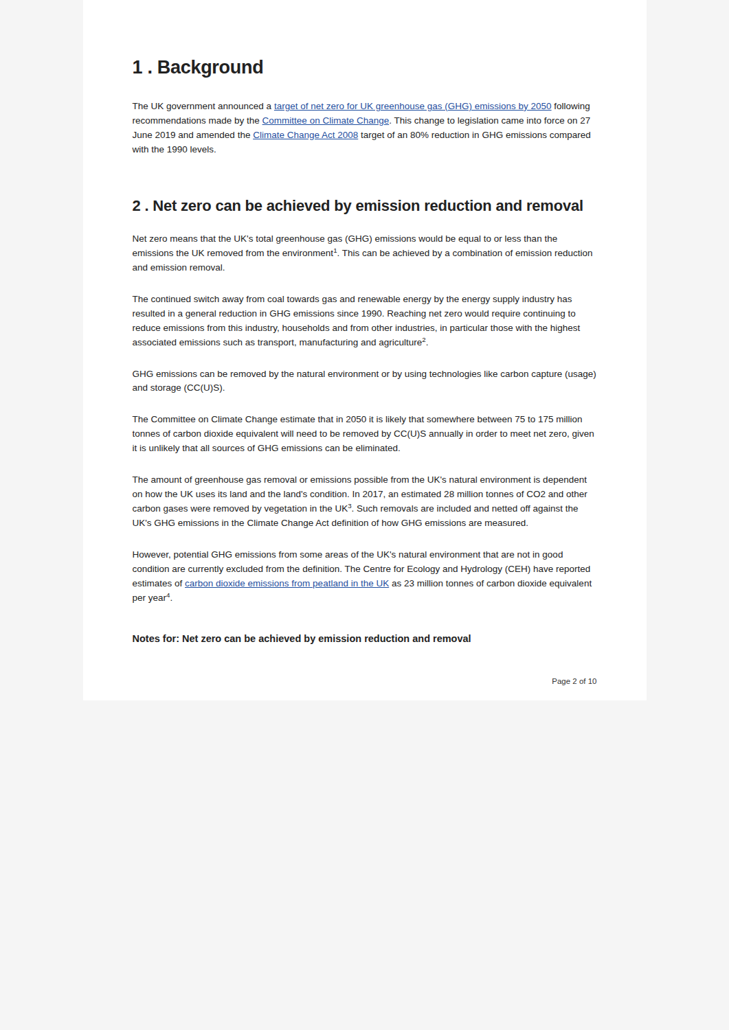1 . Background
The UK government announced a target of net zero for UK greenhouse gas (GHG) emissions by 2050 following recommendations made by the Committee on Climate Change. This change to legislation came into force on 27 June 2019 and amended the Climate Change Act 2008 target of an 80% reduction in GHG emissions compared with the 1990 levels.
2 . Net zero can be achieved by emission reduction and removal
Net zero means that the UK's total greenhouse gas (GHG) emissions would be equal to or less than the emissions the UK removed from the environment1. This can be achieved by a combination of emission reduction and emission removal.
The continued switch away from coal towards gas and renewable energy by the energy supply industry has resulted in a general reduction in GHG emissions since 1990. Reaching net zero would require continuing to reduce emissions from this industry, households and from other industries, in particular those with the highest associated emissions such as transport, manufacturing and agriculture2.
GHG emissions can be removed by the natural environment or by using technologies like carbon capture (usage) and storage (CC(U)S).
The Committee on Climate Change estimate that in 2050 it is likely that somewhere between 75 to 175 million tonnes of carbon dioxide equivalent will need to be removed by CC(U)S annually in order to meet net zero, given it is unlikely that all sources of GHG emissions can be eliminated.
The amount of greenhouse gas removal or emissions possible from the UK's natural environment is dependent on how the UK uses its land and the land's condition. In 2017, an estimated 28 million tonnes of CO2 and other carbon gases were removed by vegetation in the UK3. Such removals are included and netted off against the UK's GHG emissions in the Climate Change Act definition of how GHG emissions are measured.
However, potential GHG emissions from some areas of the UK's natural environment that are not in good condition are currently excluded from the definition. The Centre for Ecology and Hydrology (CEH) have reported estimates of carbon dioxide emissions from peatland in the UK as 23 million tonnes of carbon dioxide equivalent per year4.
Notes for: Net zero can be achieved by emission reduction and removal
Page 2 of 10